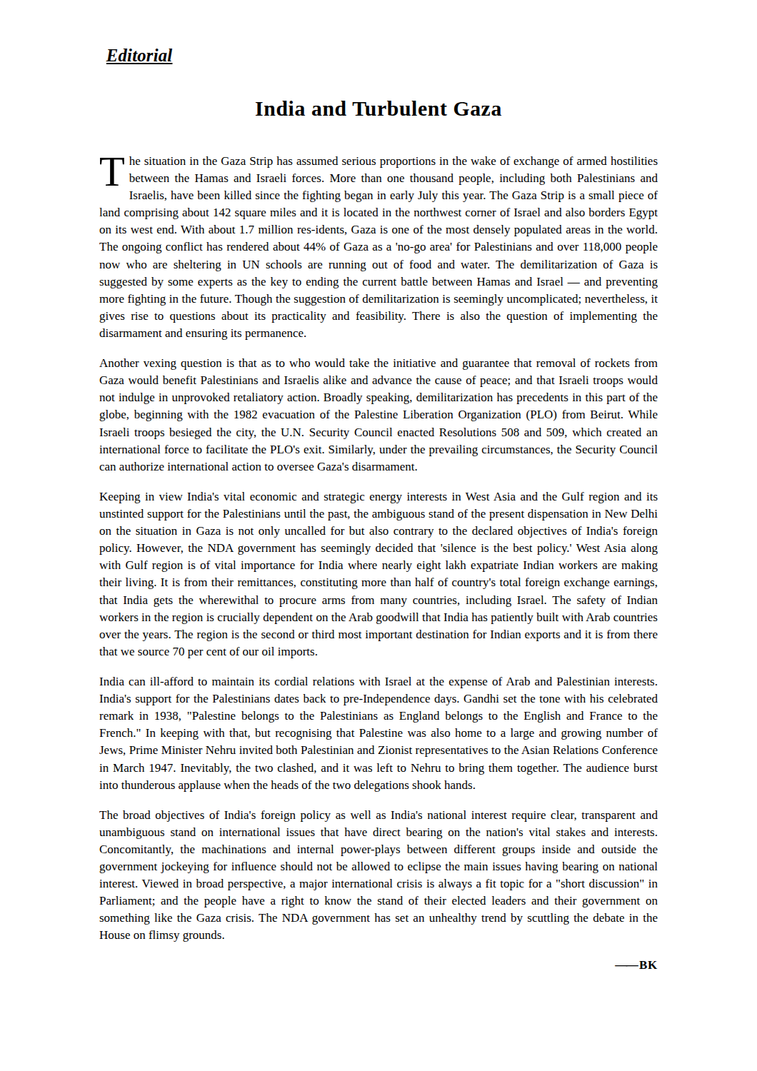Editorial
India and Turbulent Gaza
The situation in the Gaza Strip has assumed serious proportions in the wake of exchange of armed hostilities between the Hamas and Israeli forces. More than one thousand people, including both Palestinians and Israelis, have been killed since the fighting began in early July this year. The Gaza Strip is a small piece of land comprising about 142 square miles and it is located in the northwest corner of Israel and also borders Egypt on its west end. With about 1.7 million res-idents, Gaza is one of the most densely populated areas in the world. The ongoing conflict has rendered about 44% of Gaza as a 'no-go area' for Palestinians and over 118,000 people now who are sheltering in UN schools are running out of food and water. The demilitarization of Gaza is suggested by some experts as the key to ending the current battle between Hamas and Israel — and preventing more fighting in the future. Though the suggestion of demilitarization is seemingly uncomplicated; nevertheless, it gives rise to questions about its practicality and feasibility. There is also the question of implementing the disarmament and ensuring its permanence.
Another vexing question is that as to who would take the initiative and guarantee that removal of rockets from Gaza would benefit Palestinians and Israelis alike and advance the cause of peace; and that Israeli troops would not indulge in unprovoked retaliatory action. Broadly speaking, demilitarization has precedents in this part of the globe, beginning with the 1982 evacuation of the Palestine Liberation Organization (PLO) from Beirut. While Israeli troops besieged the city, the U.N. Security Council enacted Resolutions 508 and 509, which created an international force to facilitate the PLO's exit. Similarly, under the prevailing circumstances, the Security Council can authorize international action to oversee Gaza's disarmament.
Keeping in view India's vital economic and strategic energy interests in West Asia and the Gulf region and its unstinted support for the Palestinians until the past, the ambiguous stand of the present dispensation in New Delhi on the situation in Gaza is not only uncalled for but also contrary to the declared objectives of India's foreign policy. However, the NDA government has seemingly decided that 'silence is the best policy.' West Asia along with Gulf region is of vital importance for India where nearly eight lakh expatriate Indian workers are making their living. It is from their remittances, constituting more than half of country's total foreign exchange earnings, that India gets the wherewithal to procure arms from many countries, including Israel. The safety of Indian workers in the region is crucially dependent on the Arab goodwill that India has patiently built with Arab countries over the years. The region is the second or third most important destination for Indian exports and it is from there that we source 70 per cent of our oil imports.
India can ill-afford to maintain its cordial relations with Israel at the expense of Arab and Palestinian interests. India's support for the Palestinians dates back to pre-Independence days. Gandhi set the tone with his celebrated remark in 1938, "Palestine belongs to the Palestinians as England belongs to the English and France to the French." In keeping with that, but recognising that Palestine was also home to a large and growing number of Jews, Prime Minister Nehru invited both Palestinian and Zionist representatives to the Asian Relations Conference in March 1947. Inevitably, the two clashed, and it was left to Nehru to bring them together. The audience burst into thunderous applause when the heads of the two delegations shook hands.
The broad objectives of India's foreign policy as well as India's national interest require clear, transparent and unambiguous stand on international issues that have direct bearing on the nation's vital stakes and interests. Concomitantly, the machinations and internal power-plays between different groups inside and outside the government jockeying for influence should not be allowed to eclipse the main issues having bearing on national interest. Viewed in broad perspective, a major international crisis is always a fit topic for a "short discussion" in Parliament; and the people have a right to know the stand of their elected leaders and their government on something like the Gaza crisis. The NDA government has set an unhealthy trend by scuttling the debate in the House on flimsy grounds.
——BK